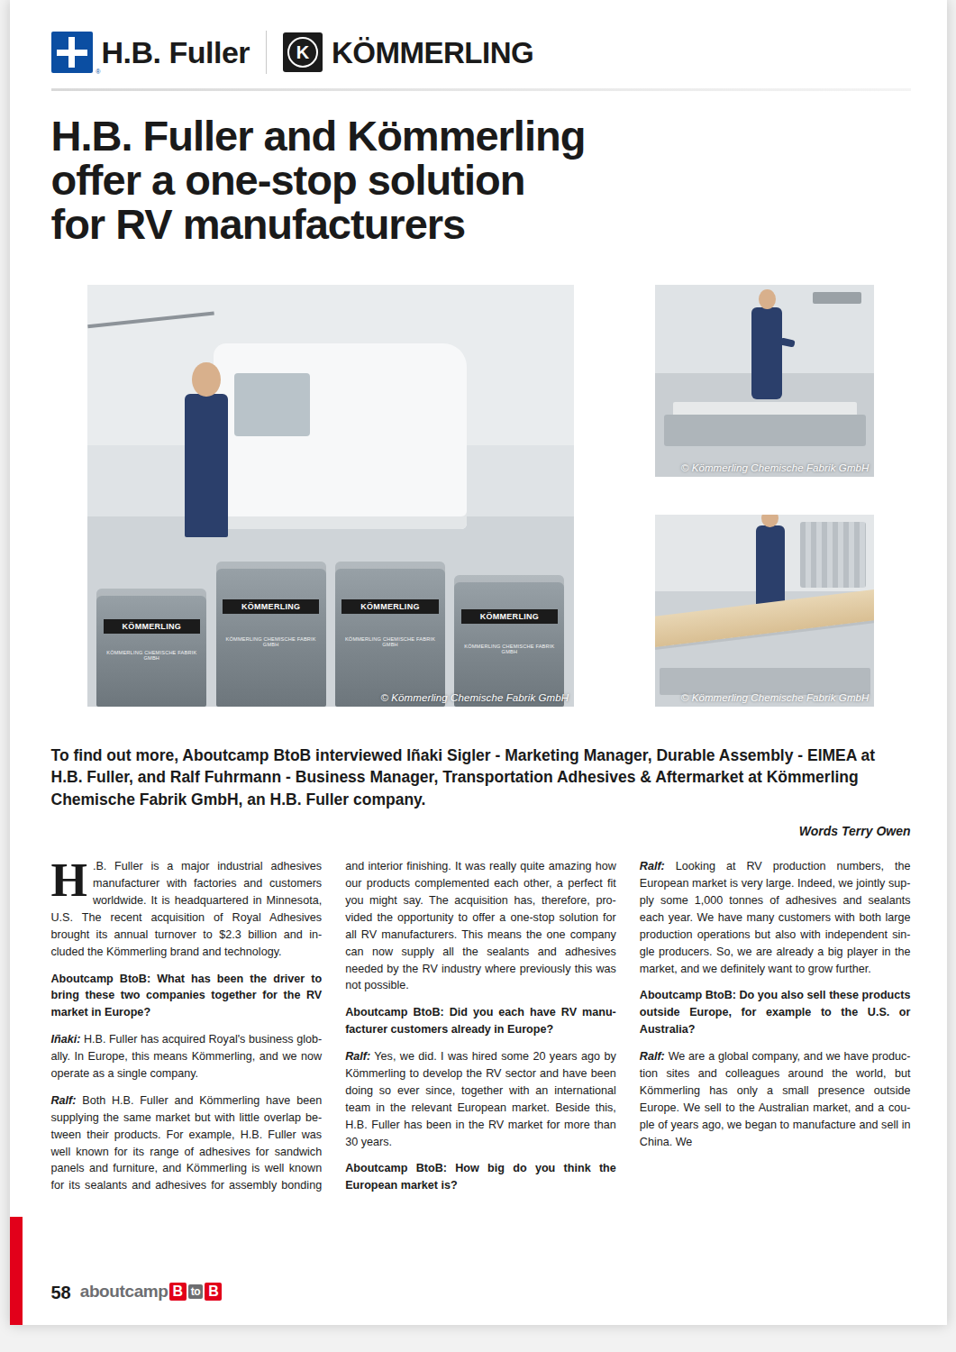®
H.B. Fuller
KÖMMERLING
H.B. Fuller and Kömmerling
offer a one-stop solution
for RV manufacturers
KÖMMERLING
KÖMMERLING CHEMISCHE FABRIK GMBH
KÖMMERLING
KÖMMERLING CHEMISCHE FABRIK GMBH
KÖMMERLING
KÖMMERLING CHEMISCHE FABRIK GMBH
KÖMMERLING
KÖMMERLING CHEMISCHE FABRIK GMBH
© Kömmerling Chemische Fabrik GmbH
© Kömmerling Chemische Fabrik GmbH
© Kömmerling Chemische Fabrik GmbH
To find out more, Aboutcamp BtoB interviewed Iñaki Sigler - Marketing Manager, Durable Assembly - EIMEA at H.B. Fuller, and Ralf Fuhrmann - Business Manager, Transportation Adhesives & Aftermarket at Kömmerling Chemische Fabrik GmbH, an H.B. Fuller company.
Words Terry Owen
H.B. Fuller is a major industrial adhesives manufacturer with factories and customers worldwide. It is headquartered in Minnesota, U.S. The recent acquisition of Royal Adhesives brought its annual turnover to $2.3 billion and included the Kömmerling brand and technology.
Aboutcamp BtoB: What has been the driver to bring these two companies together for the RV market in Europe?
Iñaki: H.B. Fuller has acquired Royal's business globally. In Europe, this means Kömmerling, and we now operate as a single company.
Ralf: Both H.B. Fuller and Kömmerling have been supplying the same market but with little overlap between their products. For example, H.B. Fuller was well known for its range of adhesives for sandwich panels and furniture, and Kömmerling is well known for its sealants and adhesives for assembly bonding and interior finishing. It was really quite amazing how our products complemented each other, a perfect fit you might say. The acquisition has, therefore, provided the opportunity to offer a one-stop solution for all RV manufacturers. This means the one company can now supply all the sealants and adhesives needed by the RV industry where previously this was not possible.
Aboutcamp BtoB: Did you each have RV manufacturer customers already in Europe?
Ralf: Yes, we did. I was hired some 20 years ago by Kömmerling to develop the RV sector and have been doing so ever since, together with an international team in the relevant European market. Beside this, H.B. Fuller has been in the RV market for more than 30 years.
Aboutcamp BtoB: How big do you think the European market is?
Ralf: Looking at RV production numbers, the European market is very large. Indeed, we jointly supply some 1,000 tonnes of adhesives and sealants each year. We have many customers with both large production operations but also with independent single producers. So, we are already a big player in the market, and we definitely want to grow further.
Aboutcamp BtoB: Do you also sell these products outside Europe, for example to the U.S. or Australia?
Ralf: We are a global company, and we have production sites and colleagues around the world, but Kömmerling has only a small presence outside Europe. We sell to the Australian market, and a couple of years ago, we began to manufacture and sell in China. We
58
aboutcampBto B